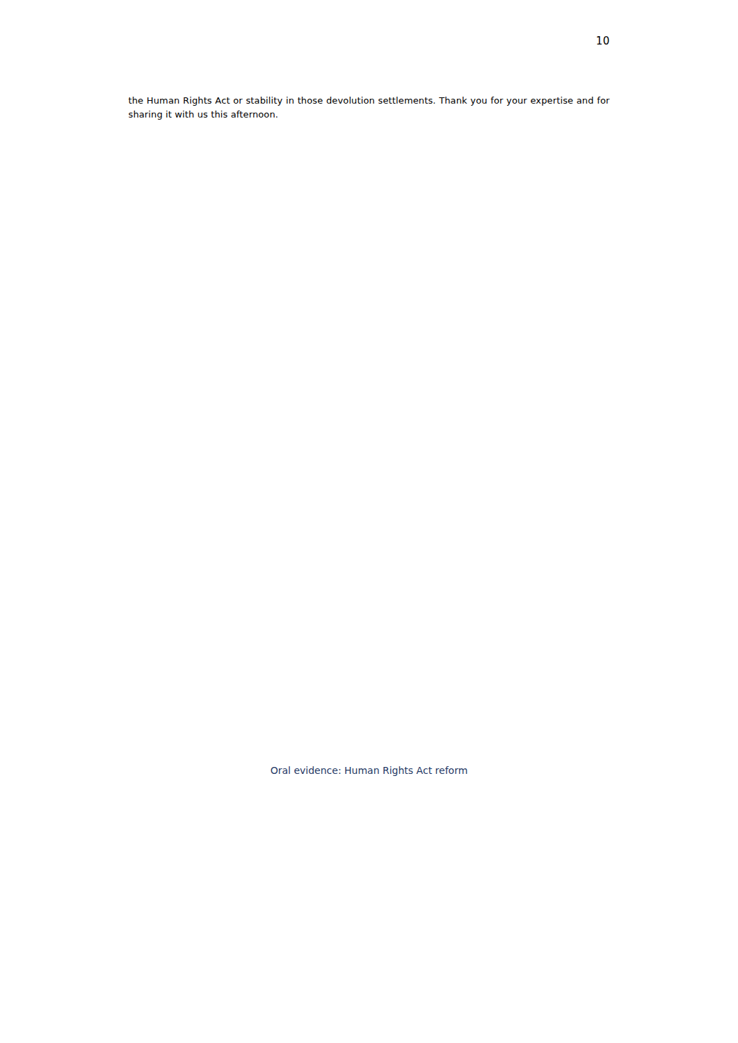10
the Human Rights Act or stability in those devolution settlements. Thank you for your expertise and for sharing it with us this afternoon.
Oral evidence: Human Rights Act reform